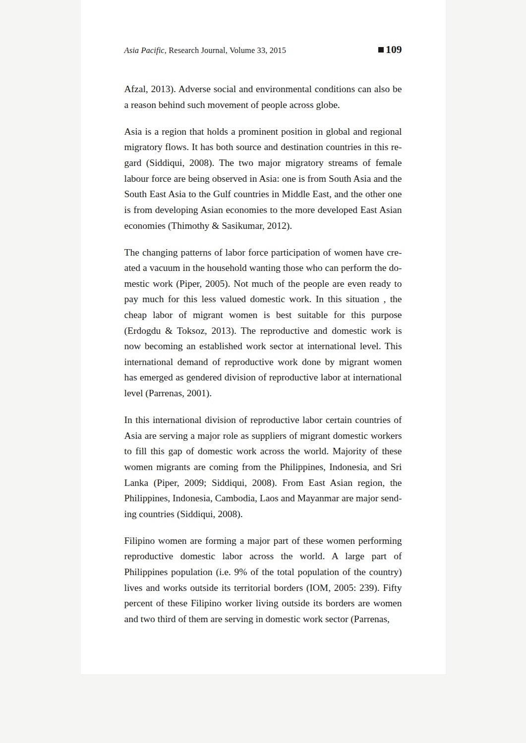Asia Pacific, Research Journal, Volume 33, 2015
109
Afzal, 2013). Adverse social and environmental conditions can also be a reason behind such movement of people across globe.
Asia is a region that holds a prominent position in global and regional migratory flows. It has both source and destination countries in this regard (Siddiqui, 2008). The two major migratory streams of female labour force are being observed in Asia: one is from South Asia and the South East Asia to the Gulf countries in Middle East, and the other one is from developing Asian economies to the more developed East Asian economies (Thimothy & Sasikumar, 2012).
The changing patterns of labor force participation of women have created a vacuum in the household wanting those who can perform the domestic work (Piper, 2005). Not much of the people are even ready to pay much for this less valued domestic work. In this situation , the cheap labor of migrant women is best suitable for this purpose (Erdogdu & Toksoz, 2013). The reproductive and domestic work is now becoming an established work sector at international level. This international demand of reproductive work done by migrant women has emerged as gendered division of reproductive labor at international level (Parrenas, 2001).
In this international division of reproductive labor certain countries of Asia are serving a major role as suppliers of migrant domestic workers to fill this gap of domestic work across the world. Majority of these women migrants are coming from the Philippines, Indonesia, and Sri Lanka (Piper, 2009; Siddiqui, 2008). From East Asian region, the Philippines, Indonesia, Cambodia, Laos and Mayanmar are major sending countries (Siddiqui, 2008).
Filipino women are forming a major part of these women performing reproductive domestic labor across the world. A large part of Philippines population (i.e. 9% of the total population of the country) lives and works outside its territorial borders (IOM, 2005: 239). Fifty percent of these Filipino worker living outside its borders are women and two third of them are serving in domestic work sector (Parrenas,